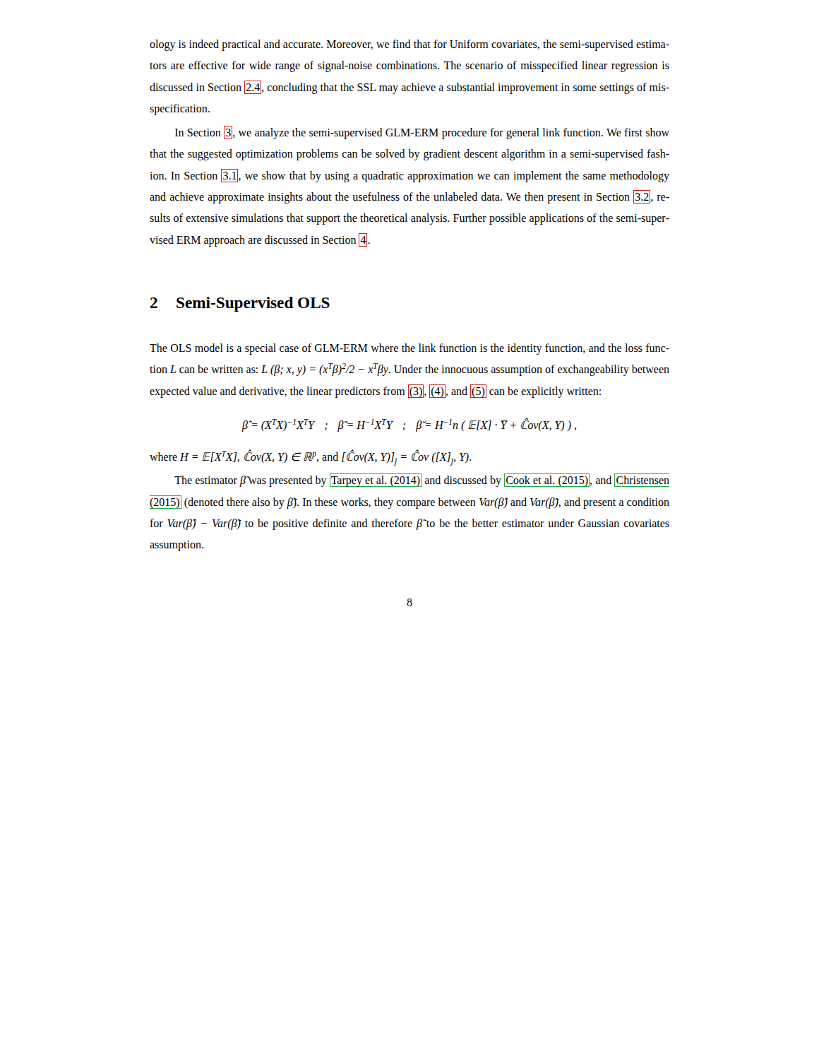ology is indeed practical and accurate. Moreover, we find that for Uniform covariates, the semi-supervised estimators are effective for wide range of signal-noise combinations. The scenario of misspecified linear regression is discussed in Section 2.4, concluding that the SSL may achieve a substantial improvement in some settings of mis-specification.
In Section 3, we analyze the semi-supervised GLM-ERM procedure for general link function. We first show that the suggested optimization problems can be solved by gradient descent algorithm in a semi-supervised fashion. In Section 3.1, we show that by using a quadratic approximation we can implement the same methodology and achieve approximate insights about the usefulness of the unlabeled data. We then present in Section 3.2, results of extensive simulations that support the theoretical analysis. Further possible applications of the semi-supervised ERM approach are discussed in Section 4.
2 Semi-Supervised OLS
The OLS model is a special case of GLM-ERM where the link function is the identity function, and the loss function L can be written as: L (β; x, y) = (xTβ)2/2 − xTβy. Under the innocuous assumption of exchangeability between expected value and derivative, the linear predictors from (3), (4), and (5) can be explicitly written:
β̂ = (XTX)−1XTY ; β̃ = H−1XTY ; β̆ = H−1n ( 𝔼[X] · Y̅ + ℂ̂ov(X, Y) ) ,
where H = 𝔼[XTX], ℂ̂ov(X, Y) ∈ ℝp, and [ℂ̂ov(X, Y)]j = ℂ̂ov ([X]j, Y).
The estimator β̃ was presented by Tarpey et al. (2014) and discussed by Cook et al. (2015), and Christensen (2015) (denoted there also by β̃). In these works, they compare between Var(β̂) and Var(β̃), and present a condition for Var(β̂) − Var(β̃) to be positive definite and therefore β̃ to be the better estimator under Gaussian covariates assumption.
8